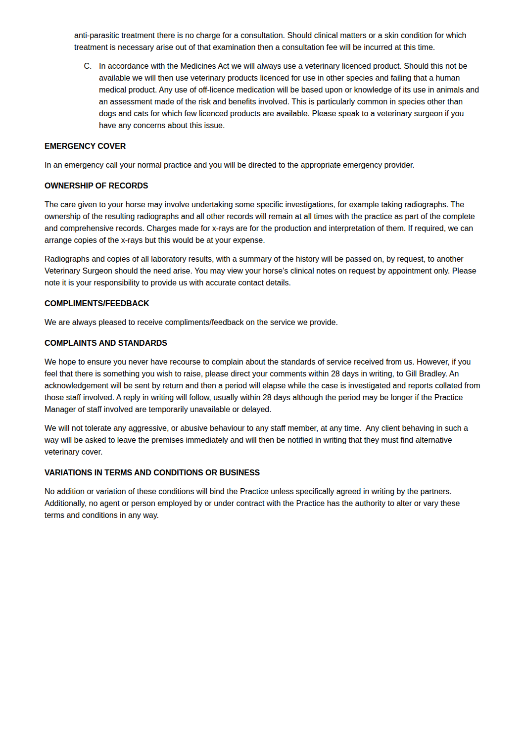anti-parasitic treatment there is no charge for a consultation. Should clinical matters or a skin condition for which treatment is necessary arise out of that examination then a consultation fee will be incurred at this time.
In accordance with the Medicines Act we will always use a veterinary licenced product. Should this not be available we will then use veterinary products licenced for use in other species and failing that a human medical product. Any use of off-licence medication will be based upon or knowledge of its use in animals and an assessment made of the risk and benefits involved. This is particularly common in species other than dogs and cats for which few licenced products are available. Please speak to a veterinary surgeon if you have any concerns about this issue.
Emergency Cover
In an emergency call your normal practice and you will be directed to the appropriate emergency provider.
Ownership of Records
The care given to your horse may involve undertaking some specific investigations, for example taking radiographs. The ownership of the resulting radiographs and all other records will remain at all times with the practice as part of the complete and comprehensive records. Charges made for x-rays are for the production and interpretation of them. If required, we can arrange copies of the x-rays but this would be at your expense.
Radiographs and copies of all laboratory results, with a summary of the history will be passed on, by request, to another Veterinary Surgeon should the need arise. You may view your horse's clinical notes on request by appointment only. Please note it is your responsibility to provide us with accurate contact details.
Compliments/Feedback
We are always pleased to receive compliments/feedback on the service we provide.
Complaints and Standards
We hope to ensure you never have recourse to complain about the standards of service received from us. However, if you feel that there is something you wish to raise, please direct your comments within 28 days in writing, to Gill Bradley. An acknowledgement will be sent by return and then a period will elapse while the case is investigated and reports collated from those staff involved. A reply in writing will follow, usually within 28 days although the period may be longer if the Practice Manager of staff involved are temporarily unavailable or delayed.
We will not tolerate any aggressive, or abusive behaviour to any staff member, at any time. Any client behaving in such a way will be asked to leave the premises immediately and will then be notified in writing that they must find alternative veterinary cover.
Variations in Terms and Conditions or Business
No addition or variation of these conditions will bind the Practice unless specifically agreed in writing by the partners. Additionally, no agent or person employed by or under contract with the Practice has the authority to alter or vary these terms and conditions in any way.